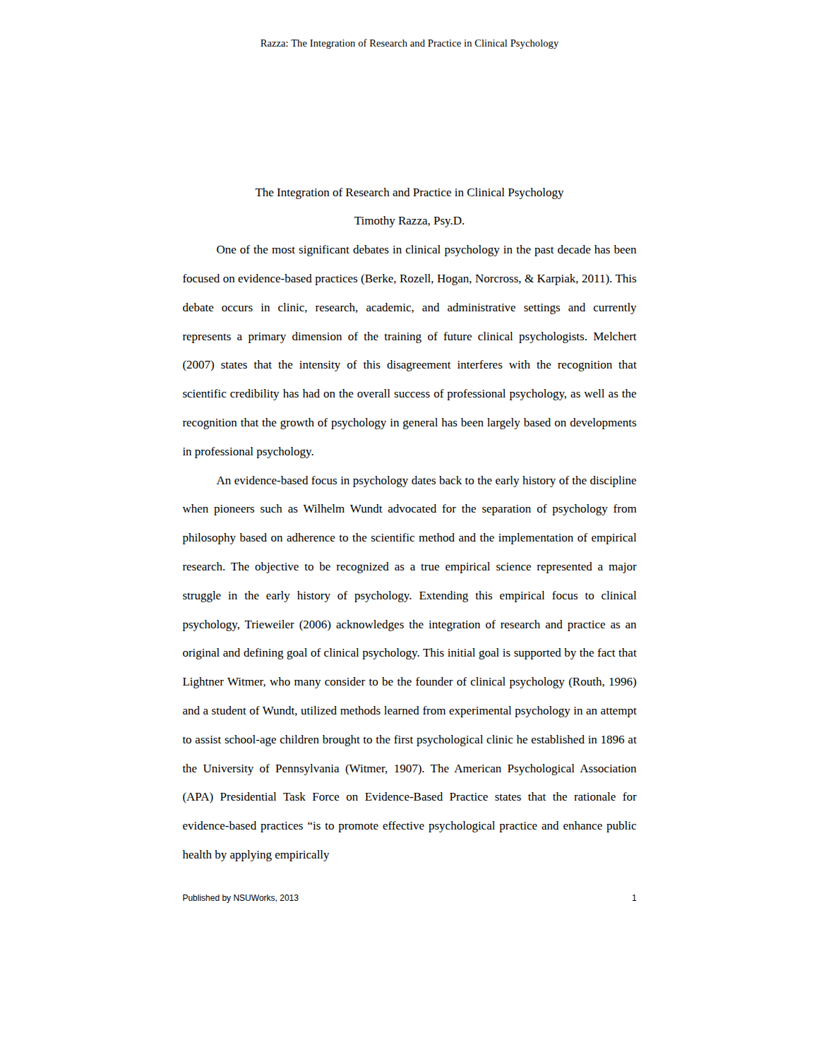Razza: The Integration of Research and Practice in Clinical Psychology
The Integration of Research and Practice in Clinical Psychology
Timothy Razza, Psy.D.
One of the most significant debates in clinical psychology in the past decade has been focused on evidence-based practices (Berke, Rozell, Hogan, Norcross, & Karpiak, 2011). This debate occurs in clinic, research, academic, and administrative settings and currently represents a primary dimension of the training of future clinical psychologists. Melchert (2007) states that the intensity of this disagreement interferes with the recognition that scientific credibility has had on the overall success of professional psychology, as well as the recognition that the growth of psychology in general has been largely based on developments in professional psychology.
An evidence-based focus in psychology dates back to the early history of the discipline when pioneers such as Wilhelm Wundt advocated for the separation of psychology from philosophy based on adherence to the scientific method and the implementation of empirical research. The objective to be recognized as a true empirical science represented a major struggle in the early history of psychology. Extending this empirical focus to clinical psychology, Trieweiler (2006) acknowledges the integration of research and practice as an original and defining goal of clinical psychology. This initial goal is supported by the fact that Lightner Witmer, who many consider to be the founder of clinical psychology (Routh, 1996) and a student of Wundt, utilized methods learned from experimental psychology in an attempt to assist school-age children brought to the first psychological clinic he established in 1896 at the University of Pennsylvania (Witmer, 1907). The American Psychological Association (APA) Presidential Task Force on Evidence-Based Practice states that the rationale for evidence-based practices “is to promote effective psychological practice and enhance public health by applying empirically
Published by NSUWorks, 2013
1